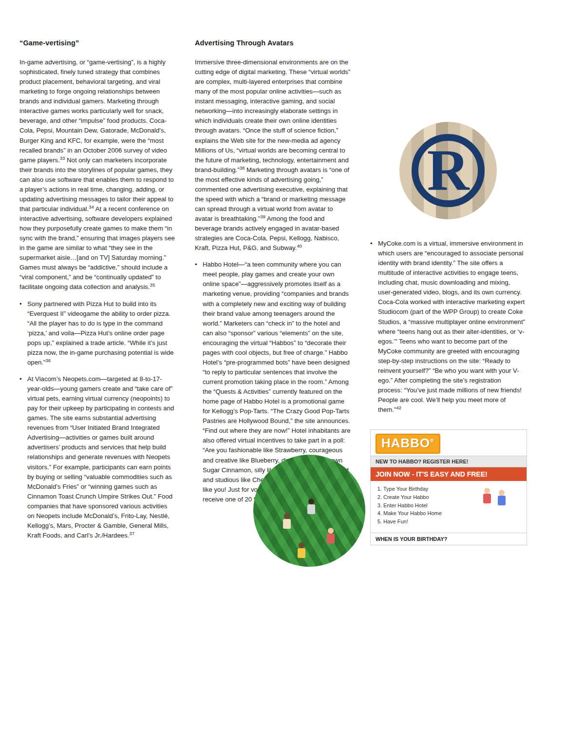“Game-vertising”
In-game advertising, or “game-vertising”, is a highly sophisticated, finely tuned strategy that combines product placement, behavioral targeting, and viral marketing to forge ongoing relationships between brands and individual gamers. Marketing through interactive games works particularly well for snack, beverage, and other “impulse” food products. Coca-Cola, Pepsi, Mountain Dew, Gatorade, McDonald’s, Burger King and KFC, for example, were the “most recalled brands” in an October 2006 survey of video game players.33 Not only can marketers incorporate their brands into the storylines of popular games, they can also use software that enables them to respond to a player’s actions in real time, changing, adding, or updating advertising messages to tailor their appeal to that particular individual.34 At a recent conference on interactive advertising, software developers explained how they purposefully create games to make them “in sync with the brand,” ensuring that images players see in the game are similar to what “they see in the supermarket aisle…[and on TV] Saturday morning.” Games must always be “addictive,” should include a “viral component,” and be “continually updated” to facilitate ongoing data collection and analysis.35
Sony partnered with Pizza Hut to build into its “Everquest II” videogame the ability to order pizza. “All the player has to do is type in the command ‘pizza,’ and voila—Pizza Hut’s online order page pops up,” explained a trade article. “While it’s just pizza now, the in-game purchasing potential is wide open.”36
At Viacom’s Neopets.com—targeted at 8-to-17-year-olds—young gamers create and “take care of” virtual pets, earning virtual currency (neopoints) to pay for their upkeep by participating in contests and games. The site earns substantial advertising revenues from “User Initiated Brand Integrated Advertising—activities or games built around advertisers’ products and services that help build relationships and generate revenues with Neopets visitors.” For example, participants can earn points by buying or selling “valuable commodities such as McDonald’s Fries” or “winning games such as Cinnamon Toast Crunch Umpire Strikes Out.” Food companies that have sponsored various activities on Neopets include McDonald’s, Frito-Lay, Nestlé, Kellogg’s, Mars, Procter & Gamble, General Mills, Kraft Foods, and Carl’s Jr./Hardees.37
Advertising Through Avatars
Immersive three-dimensional environments are on the cutting edge of digital marketing. These “virtual worlds” are complex, multi-layered enterprises that combine many of the most popular online activities—such as instant messaging, interactive gaming, and social networking—into increasingly elaborate settings in which individuals create their own online identities through avatars. “Once the stuff of science fiction,” explains the Web site for the new-media ad agency Millions of Us, “virtual worlds are becoming central to the future of marketing, technology, entertainment and brand-building.”38 Marketing through avatars is “one of the most effective kinds of advertising going,” commented one advertising executive, explaining that the speed with which a “brand or marketing message can spread through a virtual world from avatar to avatar is breathtaking.”39 Among the food and beverage brands actively engaged in avatar-based strategies are Coca-Cola, Pepsi, Kellogg, Nabisco, Kraft, Pizza Hut, P&G, and Subway.40
Habbo Hotel—“a teen community where you can meet people, play games and create your own online space”—aggressively promotes itself as a marketing venue, providing “companies and brands with a completely new and exciting way of building their brand value among teenagers around the world.” Marketers can “check in” to the hotel and can also “sponsor” various “elements” on the site, encouraging the virtual “Habbos” to “decorate their pages with cool objects, but free of charge.” Habbo Hotel’s “pre-programmed bots” have been designed “to reply to particular sentences that involve the current promotion taking place in the room.” Among the “Quests & Activities” currently featured on the home page of Habbo Hotel is a promotional game for Kellogg’s Pop-Tarts. “The Crazy Good Pop-Tarts Pastries are Hollywood Bound,” the site announces. “Find out where they are now!” Hotel inhabitants are also offered virtual incentives to take part in a poll: “Are you fashionable like Strawberry, courageous and creative like Blueberry, divalicious like Brown Sugar Cinnamon, silly like S’mores or sophisticated and studious like Cherry? Let us know who is most like you! Just for voting, you’ll have a chance to receive one of 20 free RARES! [Habbo furniture]”41
R
MyCoke.com is a virtual, immersive environment in which users are “encouraged to associate personal identity with brand identity.” The site offers a multitude of interactive activities to engage teens, including chat, music downloading and mixing, user-generated video, blogs, and its own currency. Coca-Cola worked with interactive marketing expert Studiocom (part of the WPP Group) to create Coke Studios, a “massive multiplayer online environment” where “teens hang out as their alter-identities, or ‘v-egos.’” Teens who want to become part of the MyCoke community are greeted with encouraging step-by-step instructions on the site: “Ready to reinvent yourself?” “Be who you want with your V-ego.” After completing the site’s registration process: “You’ve just made millions of new friends! People are cool. We’ll help you meet more of them.”42
HABBO®
NEW TO HABBO? REGISTER HERE!
JOIN NOW - IT'S EASY AND FREE!
Type Your Birthday
Create Your Habbo
Enter Habbo Hotel
Make Your Habbo Home
Have Fun!
WHEN IS YOUR BIRTHDAY?